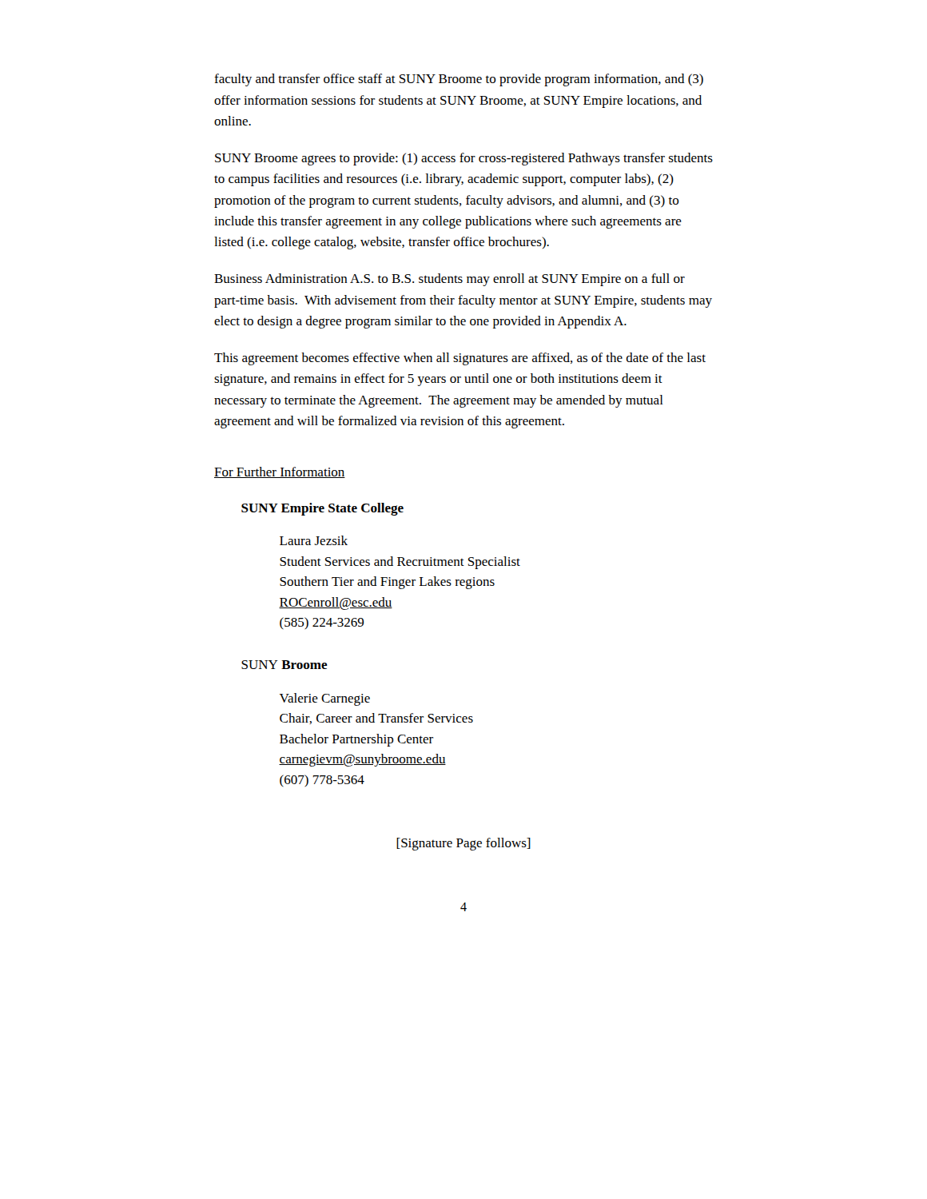faculty and transfer office staff at SUNY Broome to provide program information, and (3) offer information sessions for students at SUNY Broome, at SUNY Empire locations, and online.
SUNY Broome agrees to provide: (1) access for cross-registered Pathways transfer students to campus facilities and resources (i.e. library, academic support, computer labs), (2) promotion of the program to current students, faculty advisors, and alumni, and (3) to include this transfer agreement in any college publications where such agreements are listed (i.e. college catalog, website, transfer office brochures).
Business Administration A.S. to B.S. students may enroll at SUNY Empire on a full or part-time basis. With advisement from their faculty mentor at SUNY Empire, students may elect to design a degree program similar to the one provided in Appendix A.
This agreement becomes effective when all signatures are affixed, as of the date of the last signature, and remains in effect for 5 years or until one or both institutions deem it necessary to terminate the Agreement. The agreement may be amended by mutual agreement and will be formalized via revision of this agreement.
For Further Information
SUNY Empire State College
Laura Jezsik
Student Services and Recruitment Specialist
Southern Tier and Finger Lakes regions
ROCenroll@esc.edu
(585) 224-3269
SUNY Broome
Valerie Carnegie
Chair, Career and Transfer Services
Bachelor Partnership Center
carnegievm@sunybroome.edu
(607) 778-5364
[Signature Page follows]
4